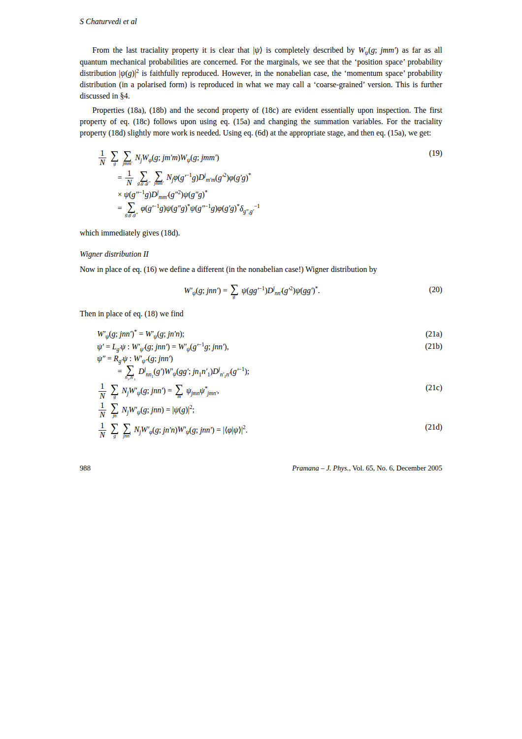S Chaturvedi et al
From the last traciality property it is clear that |ψ⟩ is completely described by Wψ(g; jmm′) as far as all quantum mechanical probabilities are concerned. For the marginals, we see that the ‘position space’ probability distribution |ψ(g)|2 is faithfully reproduced. However, in the nonabelian case, the ‘momentum space’ probability distribution (in a polarised form) is reproduced in what we may call a ‘coarse-grained’ version. This is further discussed in §4.
Properties (18a), (18b) and the second property of (18c) are evident essentially upon inspection. The first property of eq. (18c) follows upon using eq. (15a) and changing the summation variables. For the traciality property (18d) slightly more work is needed. Using eq. (6d) at the appropriate stage, and then eq. (15a), we get:
1 N ∑g ∑jmm′ NjWφ(g; jm′m)Wψ(g; jmm′) = 1 N ∑g,g′,g″ ∑jmm′ Njφ(g′−1g)Djm′m(g′2)φ(g′g)* × ψ(g″−1g)Djmm′(g″2)ψ(g″g)* = ∑g,g′,g″ φ(g′−1g)ψ(g″g)*ψ(g″−1g)φ(g′g)*δg″,g′−1
(19)
which immediately gives (18d).
Wigner distribution II
Now in place of eq. (16) we define a different (in the nonabelian case!) Wigner distribution by
W′ψ(g; jnn′) = ∑g′ ψ(gg′−1)Djnn′(g′2)ψ(gg′)*.
(20)
Then in place of eq. (18) we find
W′ψ(g; jnn′)* = W′ψ(g; jn′n);
(21a)
ψ′ = Lg′ψ : W′ψ′(g; jnn′) = W′ψ(g′−1g; jnn′), ψ″ = Rg′ψ : W′ψ″(g; jnn′) = ∑n1,n′1 Djnn1(g′)W′ψ(gg′; jn1n′1)Djn′1n′(g′−1);
(21b)
1 N ∑g NjW′ψ(g; jnn′) = ∑m ψjmnψ*jmn′, 1 N ∑jn NjW′ψ(g; jnn) = |ψ(g)|2;
(21c)
1 N ∑g ∑jnn′ NjW′φ(g; jn′n)W′ψ(g; jnn′) = |⟨φ|ψ⟩|2.
(21d)
988
Pramana – J. Phys., Vol. 65, No. 6, December 2005